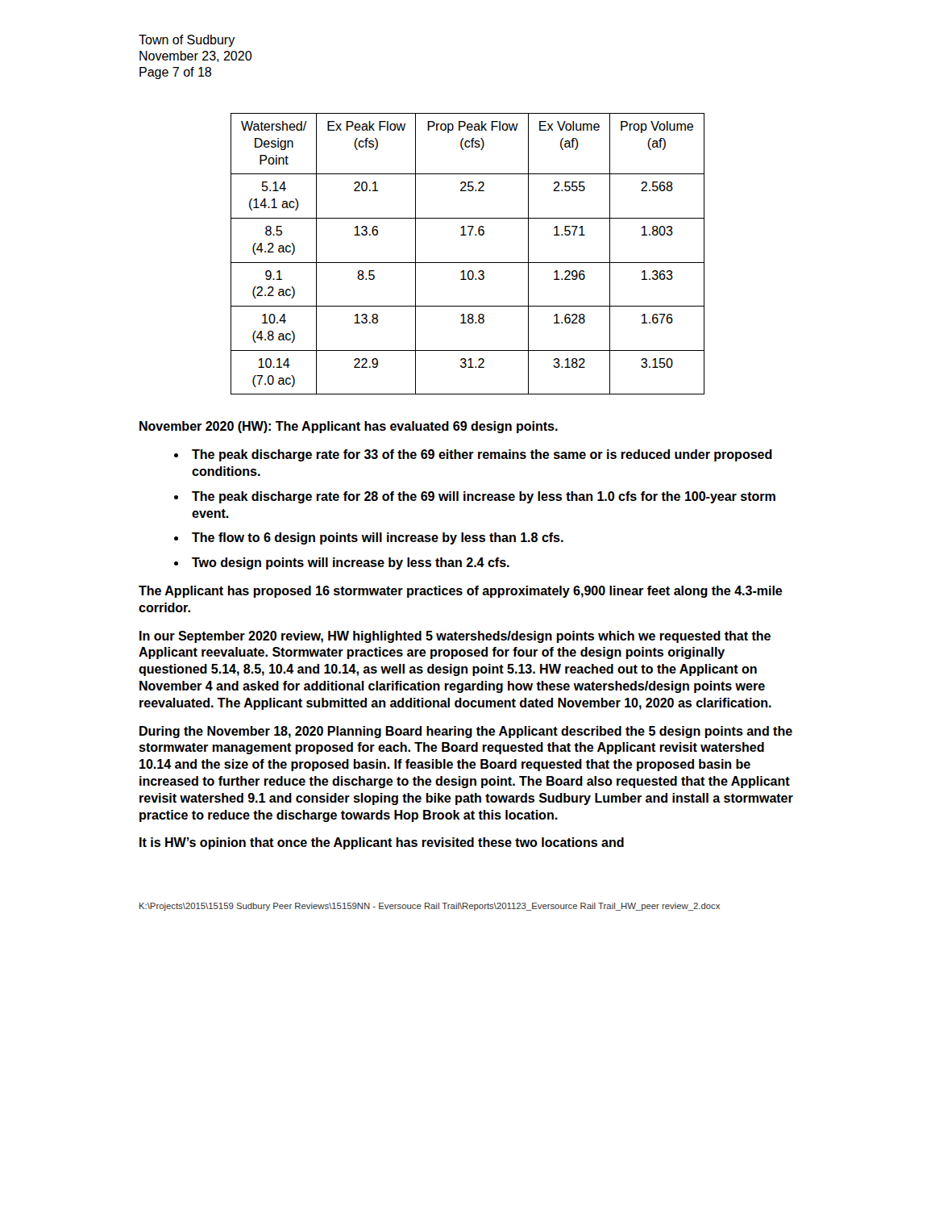Town of Sudbury
November 23, 2020
Page 7 of 18
| Watershed/ Design Point | Ex Peak Flow (cfs) | Prop Peak Flow (cfs) | Ex Volume (af) | Prop Volume (af) |
| --- | --- | --- | --- | --- |
| 5.14 (14.1 ac) | 20.1 | 25.2 | 2.555 | 2.568 |
| 8.5 (4.2 ac) | 13.6 | 17.6 | 1.571 | 1.803 |
| 9.1 (2.2 ac) | 8.5 | 10.3 | 1.296 | 1.363 |
| 10.4 (4.8 ac) | 13.8 | 18.8 | 1.628 | 1.676 |
| 10.14 (7.0 ac) | 22.9 | 31.2 | 3.182 | 3.150 |
November 2020 (HW): The Applicant has evaluated 69 design points.
The peak discharge rate for 33 of the 69 either remains the same or is reduced under proposed conditions.
The peak discharge rate for 28 of the 69 will increase by less than 1.0 cfs for the 100-year storm event.
The flow to 6 design points will increase by less than 1.8 cfs.
Two design points will increase by less than 2.4 cfs.
The Applicant has proposed 16 stormwater practices of approximately 6,900 linear feet along the 4.3-mile corridor.
In our September 2020 review, HW highlighted 5 watersheds/design points which we requested that the Applicant reevaluate. Stormwater practices are proposed for four of the design points originally questioned 5.14, 8.5, 10.4 and 10.14, as well as design point 5.13. HW reached out to the Applicant on November 4 and asked for additional clarification regarding how these watersheds/design points were reevaluated. The Applicant submitted an additional document dated November 10, 2020 as clarification.
During the November 18, 2020 Planning Board hearing the Applicant described the 5 design points and the stormwater management proposed for each. The Board requested that the Applicant revisit watershed 10.14 and the size of the proposed basin. If feasible the Board requested that the proposed basin be increased to further reduce the discharge to the design point. The Board also requested that the Applicant revisit watershed 9.1 and consider sloping the bike path towards Sudbury Lumber and install a stormwater practice to reduce the discharge towards Hop Brook at this location.
It is HW’s opinion that once the Applicant has revisited these two locations and
K:\Projects\2015\15159 Sudbury Peer Reviews\15159NN - Eversouce Rail Trail\Reports\201123_Eversource Rail Trail_HW_peer review_2.docx